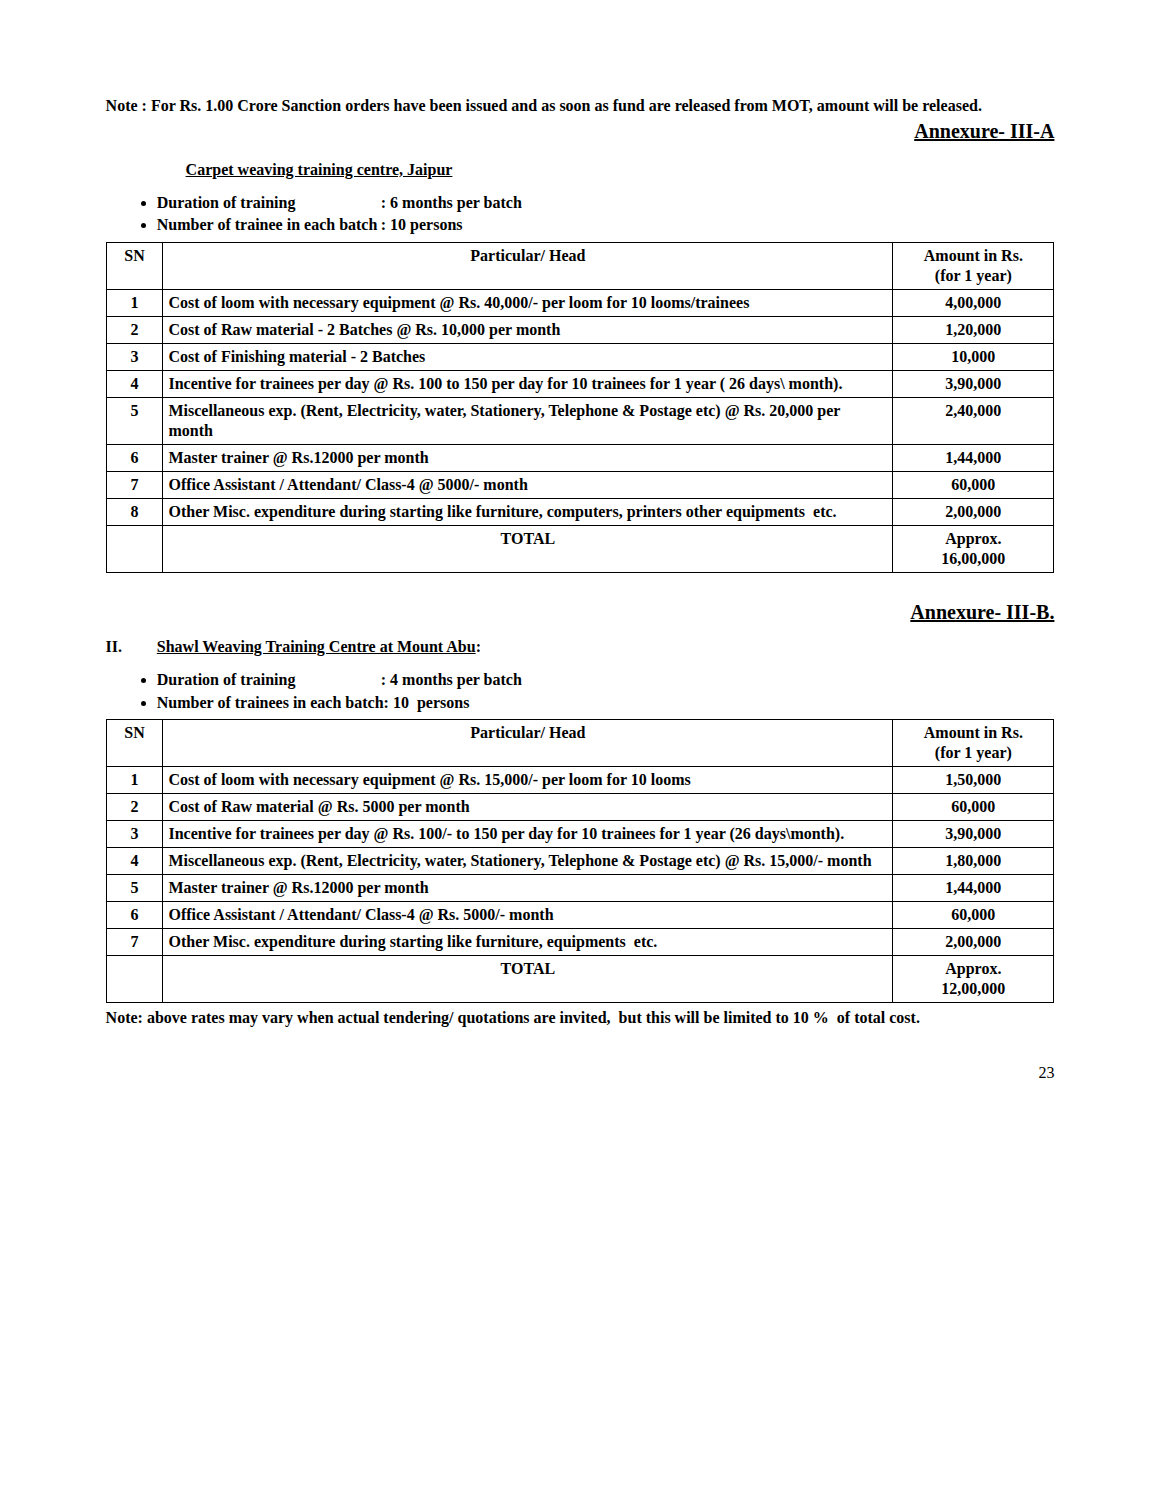Note : For Rs. 1.00 Crore Sanction orders have been issued and as soon as fund are released from MOT, amount will be released.
Annexure- III-A
Carpet weaving training centre, Jaipur
Duration of training: 6 months per batch
Number of trainee in each batch: 10 persons
| SN | Particular/ Head | Amount in Rs. (for 1 year) |
| --- | --- | --- |
| 1 | Cost of loom with necessary equipment @ Rs. 40,000/- per loom for 10 looms/trainees | 4,00,000 |
| 2 | Cost of Raw material - 2 Batches @ Rs. 10,000 per month | 1,20,000 |
| 3 | Cost of Finishing material - 2 Batches | 10,000 |
| 4 | Incentive for trainees per day @ Rs. 100 to 150 per day for 10 trainees for 1 year ( 26 days\ month). | 3,90,000 |
| 5 | Miscellaneous exp. (Rent, Electricity, water, Stationery, Telephone & Postage etc) @ Rs. 20,000 per month | 2,40,000 |
| 6 | Master trainer @ Rs.12000 per month | 1,44,000 |
| 7 | Office Assistant / Attendant/ Class-4 @ 5000/- month | 60,000 |
| 8 | Other Misc. expenditure during starting like furniture, computers, printers other equipments etc. | 2,00,000 |
| | TOTAL | Approx. 16,00,000 |
Annexure- III-B.
II. Shawl Weaving Training Centre at Mount Abu:
Duration of training: 4 months per batch
Number of trainees in each batch: 10 persons
| SN | Particular/ Head | Amount in Rs. (for 1 year) |
| --- | --- | --- |
| 1 | Cost of loom with necessary equipment @ Rs. 15,000/- per loom for 10 looms | 1,50,000 |
| 2 | Cost of Raw material @ Rs. 5000 per month | 60,000 |
| 3 | Incentive for trainees per day @ Rs. 100/- to 150 per day for 10 trainees for 1 year (26 days\month). | 3,90,000 |
| 4 | Miscellaneous exp. (Rent, Electricity, water, Stationery, Telephone & Postage etc) @ Rs. 15,000/- month | 1,80,000 |
| 5 | Master trainer @ Rs.12000 per month | 1,44,000 |
| 6 | Office Assistant / Attendant/ Class-4 @ Rs. 5000/- month | 60,000 |
| 7 | Other Misc. expenditure during starting like furniture, equipments etc. | 2,00,000 |
| | TOTAL | Approx. 12,00,000 |
Note: above rates may vary when actual tendering/ quotations are invited, but this will be limited to 10 % of total cost.
23